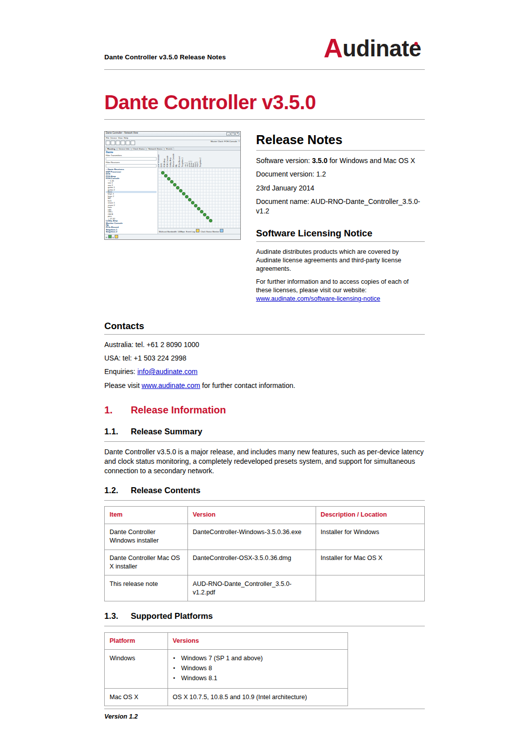Dante Controller v3.5.0 Release Notes
Audinate
Dante Controller v3.5.0
Dante Controller - Network View _□×
File Device View Help
Master Clock: FOH-Console ?
Routing
Device Info
Clock Status
Network Status
Events
Dante
Filter Transmitters
Filter Receivers
− Dante Receivers
DSP Processor
DVS
FOH-Amp
FOH-Console
− 1-16
vox 1
vox 2
guitar 1
guitar 2
bass
keys 1
keys 2
MC
kick
snare 1
snare 2
hats
ride
OH L
OH R
perc
+ 17-32
Lobby-Amp
Monitor Console
PA
PCIe-Record
Stagebox-1
Stagebox-2
DSP Processor DVS FOH-Amp FOH-Console Lobby-Amp Monitor Console PA PCIe-Record Stagebox-1 vox 1 vox 2 guitar 1 guitar 2 bass keys 1 keys 2 Stagebox-2
Multicast Bandwidth: 14Mbps Event Log: Clock Status Monitor:
P: S:
Release Notes
Software version: 3.5.0 for Windows and Mac OS X
Document version: 1.2
23rd January 2014
Document name: AUD-RNO-Dante_Controller_3.5.0-v1.2
Software Licensing Notice
Audinate distributes products which are covered by Audinate license agreements and third-party license agreements.
For further information and to access copies of each of these licenses, please visit our website: www.audinate.com/software-licensing-notice
Contacts
Australia: tel. +61 2 8090 1000
USA: tel: +1 503 224 2998
Enquiries: info@audinate.com
Please visit www.audinate.com for further contact information.
1.
Release Information
1.1. Release Summary
Dante Controller v3.5.0 is a major release, and includes many new features, such as per-device latency and clock status monitoring, a completely redeveloped presets system, and support for simultaneous connection to a secondary network.
1.2. Release Contents
| Item | Version | Description / Location |
| --- | --- | --- |
| Dante Controller Windows installer | DanteController-Windows-3.5.0.36.exe | Installer for Windows |
| Dante Controller Mac OS X installer | DanteController-OSX-3.5.0.36.dmg | Installer for Mac OS X |
| This release note | AUD-RNO-Dante_Controller_3.5.0-v1.2.pdf | |
1.3. Supported Platforms
| Platform | Versions |
| --- | --- |
| Windows | Windows 7 (SP 1 and above) Windows 8 Windows 8.1 |
| Mac OS X | OS X 10.7.5, 10.8.5 and 10.9 (Intel architecture) |
Version 1.2